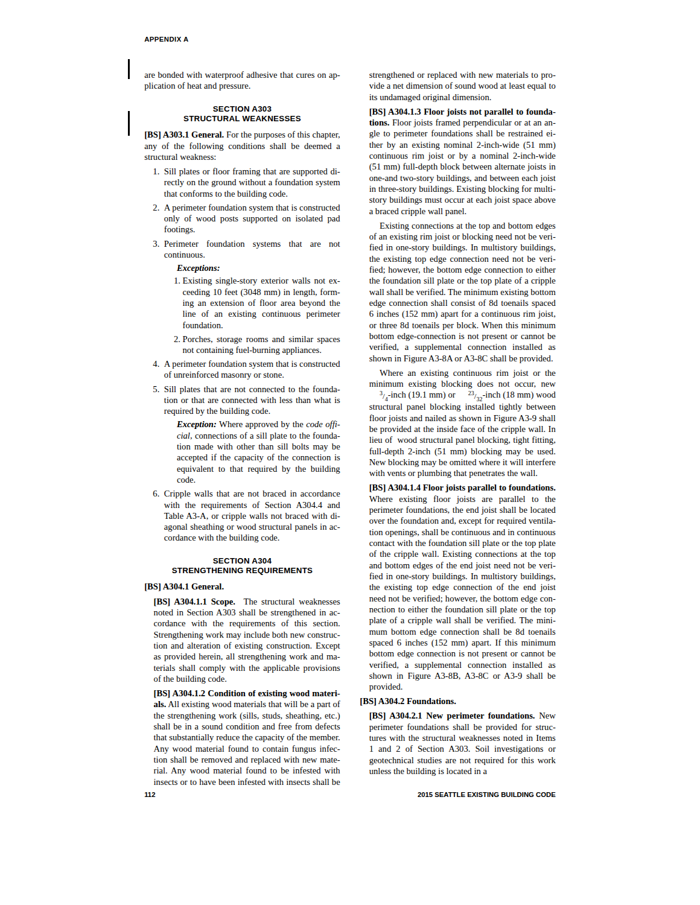APPENDIX A
are bonded with waterproof adhesive that cures on application of heat and pressure.
SECTION A303
STRUCTURAL WEAKNESSES
[BS] A303.1 General. For the purposes of this chapter, any of the following conditions shall be deemed a structural weakness:
Sill plates or floor framing that are supported directly on the ground without a foundation system that conforms to the building code.
A perimeter foundation system that is constructed only of wood posts supported on isolated pad footings.
Perimeter foundation systems that are not continuous.
Exceptions:
Existing single-story exterior walls not exceeding 10 feet (3048 mm) in length, forming an extension of floor area beyond the line of an existing continuous perimeter foundation.
Porches, storage rooms and similar spaces not containing fuel-burning appliances.
A perimeter foundation system that is constructed of unreinforced masonry or stone.
Sill plates that are not connected to the foundation or that are connected with less than what is required by the building code.
Exception: Where approved by the code official, connections of a sill plate to the foundation made with other than sill bolts may be accepted if the capacity of the connection is equivalent to that required by the building code.
Cripple walls that are not braced in accordance with the requirements of Section A304.4 and Table A3-A, or cripple walls not braced with diagonal sheathing or wood structural panels in accordance with the building code.
SECTION A304
STRENGTHENING REQUIREMENTS
[BS] A304.1 General.
[BS] A304.1.1 Scope. The structural weaknesses noted in Section A303 shall be strengthened in accordance with the requirements of this section. Strengthening work may include both new construction and alteration of existing construction. Except as provided herein, all strengthening work and materials shall comply with the applicable provisions of the building code.
[BS] A304.1.2 Condition of existing wood materials. All existing wood materials that will be a part of the strengthening work (sills, studs, sheathing, etc.) shall be in a sound condition and free from defects that substantially reduce the capacity of the member. Any wood material found to contain fungus infection shall be removed and replaced with new material. Any wood material found to be infested with insects or to have been infested with insects shall be strengthened or replaced with new materials to provide a net dimension of sound wood at least equal to its undamaged original dimension.
[BS] A304.1.3 Floor joists not parallel to foundations. Floor joists framed perpendicular or at an angle to perimeter foundations shall be restrained either by an existing nominal 2-inch-wide (51 mm) continuous rim joist or by a nominal 2-inch-wide (51 mm) full-depth block between alternate joists in one-and two-story buildings, and between each joist in three-story buildings. Existing blocking for multistory buildings must occur at each joist space above a braced cripple wall panel.
Existing connections at the top and bottom edges of an existing rim joist or blocking need not be verified in one-story buildings. In multistory buildings, the existing top edge connection need not be verified; however, the bottom edge connection to either the foundation sill plate or the top plate of a cripple wall shall be verified. The minimum existing bottom edge connection shall consist of 8d toenails spaced 6 inches (152 mm) apart for a continuous rim joist, or three 8d toenails per block. When this minimum bottom edge-connection is not present or cannot be verified, a supplemental connection installed as shown in Figure A3-8A or A3-8C shall be provided.
Where an existing continuous rim joist or the minimum existing blocking does not occur, new 3/4-inch (19.1 mm) or 23/32-inch (18 mm) wood structural panel blocking installed tightly between floor joists and nailed as shown in Figure A3-9 shall be provided at the inside face of the cripple wall. In lieu of wood structural panel blocking, tight fitting, full-depth 2-inch (51 mm) blocking may be used. New blocking may be omitted where it will interfere with vents or plumbing that penetrates the wall.
[BS] A304.1.4 Floor joists parallel to foundations. Where existing floor joists are parallel to the perimeter foundations, the end joist shall be located over the foundation and, except for required ventilation openings, shall be continuous and in continuous contact with the foundation sill plate or the top plate of the cripple wall. Existing connections at the top and bottom edges of the end joist need not be verified in one-story buildings. In multistory buildings, the existing top edge connection of the end joist need not be verified; however, the bottom edge connection to either the foundation sill plate or the top plate of a cripple wall shall be verified. The minimum bottom edge connection shall be 8d toenails spaced 6 inches (152 mm) apart. If this minimum bottom edge connection is not present or cannot be verified, a supplemental connection installed as shown in Figure A3-8B, A3-8C or A3-9 shall be provided.
[BS] A304.2 Foundations.
[BS] A304.2.1 New perimeter foundations. New perimeter foundations shall be provided for structures with the structural weaknesses noted in Items 1 and 2 of Section A303. Soil investigations or geotechnical studies are not required for this work unless the building is located in a
112 2015 SEATTLE EXISTING BUILDING CODE